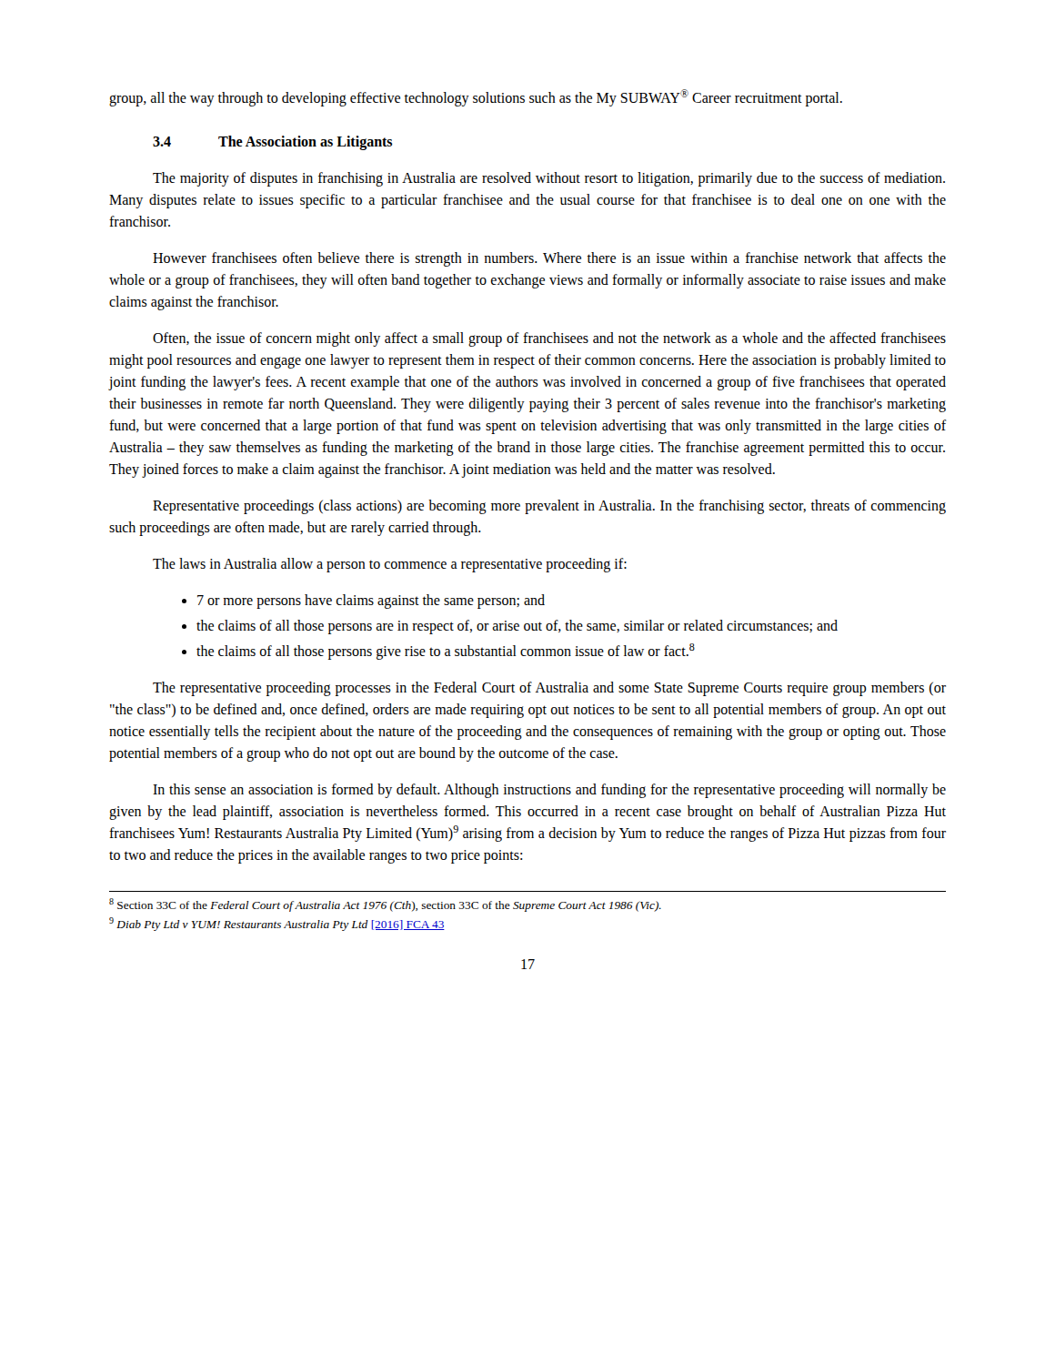group, all the way through to developing effective technology solutions such as the My SUBWAY® Career recruitment portal.
3.4 The Association as Litigants
The majority of disputes in franchising in Australia are resolved without resort to litigation, primarily due to the success of mediation. Many disputes relate to issues specific to a particular franchisee and the usual course for that franchisee is to deal one on one with the franchisor.
However franchisees often believe there is strength in numbers. Where there is an issue within a franchise network that affects the whole or a group of franchisees, they will often band together to exchange views and formally or informally associate to raise issues and make claims against the franchisor.
Often, the issue of concern might only affect a small group of franchisees and not the network as a whole and the affected franchisees might pool resources and engage one lawyer to represent them in respect of their common concerns. Here the association is probably limited to joint funding the lawyer's fees. A recent example that one of the authors was involved in concerned a group of five franchisees that operated their businesses in remote far north Queensland. They were diligently paying their 3 percent of sales revenue into the franchisor's marketing fund, but were concerned that a large portion of that fund was spent on television advertising that was only transmitted in the large cities of Australia – they saw themselves as funding the marketing of the brand in those large cities. The franchise agreement permitted this to occur. They joined forces to make a claim against the franchisor. A joint mediation was held and the matter was resolved.
Representative proceedings (class actions) are becoming more prevalent in Australia. In the franchising sector, threats of commencing such proceedings are often made, but are rarely carried through.
The laws in Australia allow a person to commence a representative proceeding if:
7 or more persons have claims against the same person; and
the claims of all those persons are in respect of, or arise out of, the same, similar or related circumstances; and
the claims of all those persons give rise to a substantial common issue of law or fact.8
The representative proceeding processes in the Federal Court of Australia and some State Supreme Courts require group members (or "the class") to be defined and, once defined, orders are made requiring opt out notices to be sent to all potential members of group. An opt out notice essentially tells the recipient about the nature of the proceeding and the consequences of remaining with the group or opting out. Those potential members of a group who do not opt out are bound by the outcome of the case.
In this sense an association is formed by default. Although instructions and funding for the representative proceeding will normally be given by the lead plaintiff, association is nevertheless formed. This occurred in a recent case brought on behalf of Australian Pizza Hut franchisees Yum! Restaurants Australia Pty Limited (Yum)9 arising from a decision by Yum to reduce the ranges of Pizza Hut pizzas from four to two and reduce the prices in the available ranges to two price points:
8 Section 33C of the Federal Court of Australia Act 1976 (Cth), section 33C of the Supreme Court Act 1986 (Vic).
9 Diab Pty Ltd v YUM! Restaurants Australia Pty Ltd [2016] FCA 43
17